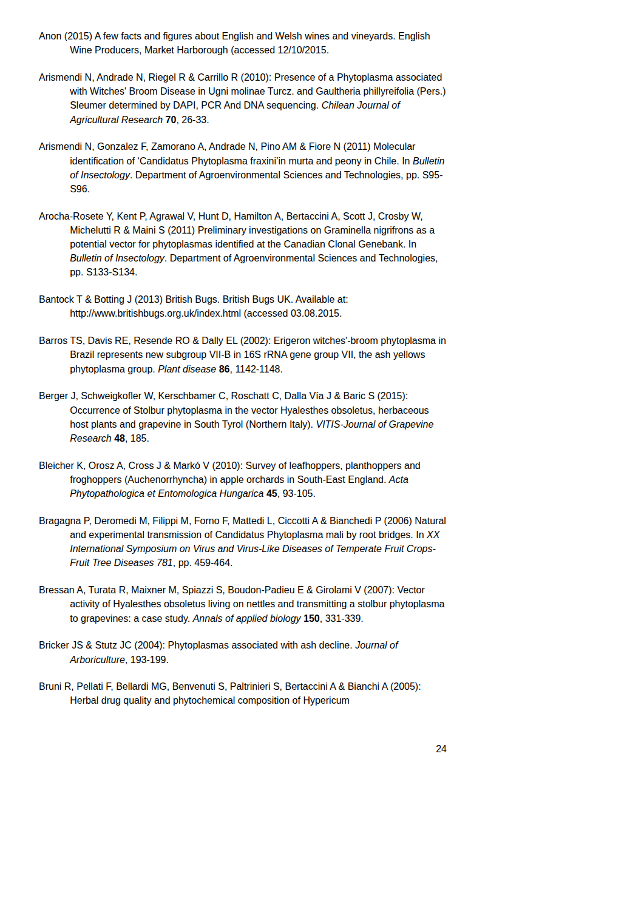Anon (2015) A few facts and figures about English and Welsh wines and vineyards. English Wine Producers, Market Harborough (accessed 12/10/2015.
Arismendi N, Andrade N, Riegel R & Carrillo R (2010): Presence of a Phytoplasma associated with Witches' Broom Disease in Ugni molinae Turcz. and Gaultheria phillyreifolia (Pers.) Sleumer determined by DAPI, PCR And DNA sequencing. Chilean Journal of Agricultural Research 70, 26-33.
Arismendi N, Gonzalez F, Zamorano A, Andrade N, Pino AM & Fiore N (2011) Molecular identification of ‘Candidatus Phytoplasma fraxini’in murta and peony in Chile. In Bulletin of Insectology. Department of Agroenvironmental Sciences and Technologies, pp. S95-S96.
Arocha-Rosete Y, Kent P, Agrawal V, Hunt D, Hamilton A, Bertaccini A, Scott J, Crosby W, Michelutti R & Maini S (2011) Preliminary investigations on Graminella nigrifrons as a potential vector for phytoplasmas identified at the Canadian Clonal Genebank. In Bulletin of Insectology. Department of Agroenvironmental Sciences and Technologies, pp. S133-S134.
Bantock T & Botting J (2013) British Bugs. British Bugs UK. Available at: http://www.britishbugs.org.uk/index.html (accessed 03.08.2015.
Barros TS, Davis RE, Resende RO & Dally EL (2002): Erigeron witches'-broom phytoplasma in Brazil represents new subgroup VII-B in 16S rRNA gene group VII, the ash yellows phytoplasma group. Plant disease 86, 1142-1148.
Berger J, Schweigkofler W, Kerschbamer C, Roschatt C, Dalla Vía J & Baric S (2015): Occurrence of Stolbur phytoplasma in the vector Hyalesthes obsoletus, herbaceous host plants and grapevine in South Tyrol (Northern Italy). VITIS-Journal of Grapevine Research 48, 185.
Bleicher K, Orosz A, Cross J & Markó V (2010): Survey of leafhoppers, planthoppers and froghoppers (Auchenorrhyncha) in apple orchards in South-East England. Acta Phytopathologica et Entomologica Hungarica 45, 93-105.
Bragagna P, Deromedi M, Filippi M, Forno F, Mattedi L, Ciccotti A & Bianchedi P (2006) Natural and experimental transmission of Candidatus Phytoplasma mali by root bridges. In XX International Symposium on Virus and Virus-Like Diseases of Temperate Fruit Crops-Fruit Tree Diseases 781, pp. 459-464.
Bressan A, Turata R, Maixner M, Spiazzi S, Boudon-Padieu E & Girolami V (2007): Vector activity of Hyalesthes obsoletus living on nettles and transmitting a stolbur phytoplasma to grapevines: a case study. Annals of applied biology 150, 331-339.
Bricker JS & Stutz JC (2004): Phytoplasmas associated with ash decline. Journal of Arboriculture, 193-199.
Bruni R, Pellati F, Bellardi MG, Benvenuti S, Paltrinieri S, Bertaccini A & Bianchi A (2005): Herbal drug quality and phytochemical composition of Hypericum
24